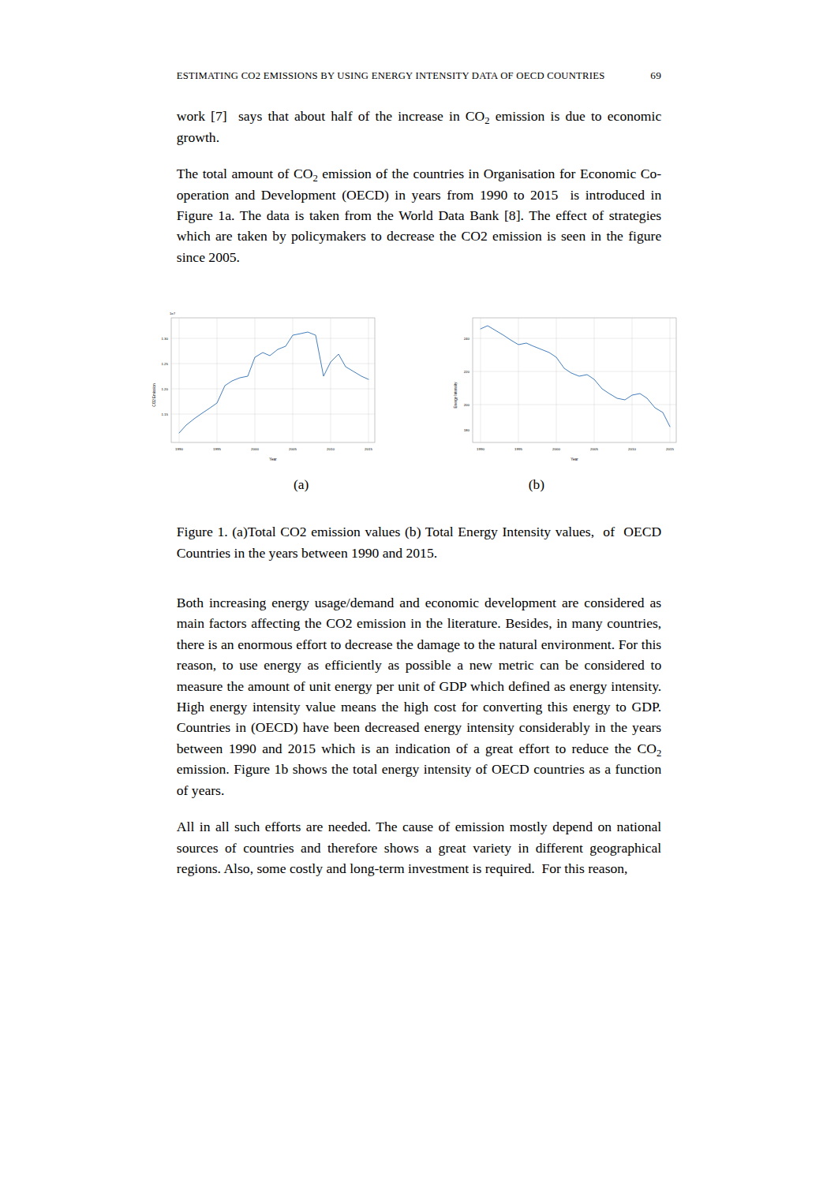Estimating CO2 Emissions by Using Energy Intensity Data of OECD Countries 69
work [7] says that about half of the increase in CO2 emission is due to economic growth.
The total amount of CO2 emission of the countries in Organisation for Economic Co-operation and Development (OECD) in years from 1990 to 2015 is introduced in Figure 1a. The data is taken from the World Data Bank [8]. The effect of strategies which are taken by policymakers to decrease the CO2 emission is seen in the figure since 2005.
1e7 CO2 Emission 1.30 1.25 1.20 1.15 1990 1995 2000 2005 2010 2015 Year
Energy Intensity 240 220 200 180 1990 1995 2000 2005 2010 2015 Year
(a) (b)
Figure 1. (a)Total CO2 emission values (b) Total Energy Intensity values, of OECD Countries in the years between 1990 and 2015.
Both increasing energy usage/demand and economic development are considered as main factors affecting the CO2 emission in the literature. Besides, in many countries, there is an enormous effort to decrease the damage to the natural environment. For this reason, to use energy as efficiently as possible a new metric can be considered to measure the amount of unit energy per unit of GDP which defined as energy intensity. High energy intensity value means the high cost for converting this energy to GDP. Countries in (OECD) have been decreased energy intensity considerably in the years between 1990 and 2015 which is an indication of a great effort to reduce the CO2 emission. Figure 1b shows the total energy intensity of OECD countries as a function of years.
All in all such efforts are needed. The cause of emission mostly depend on national sources of countries and therefore shows a great variety in different geographical regions. Also, some costly and long-term investment is required. For this reason,